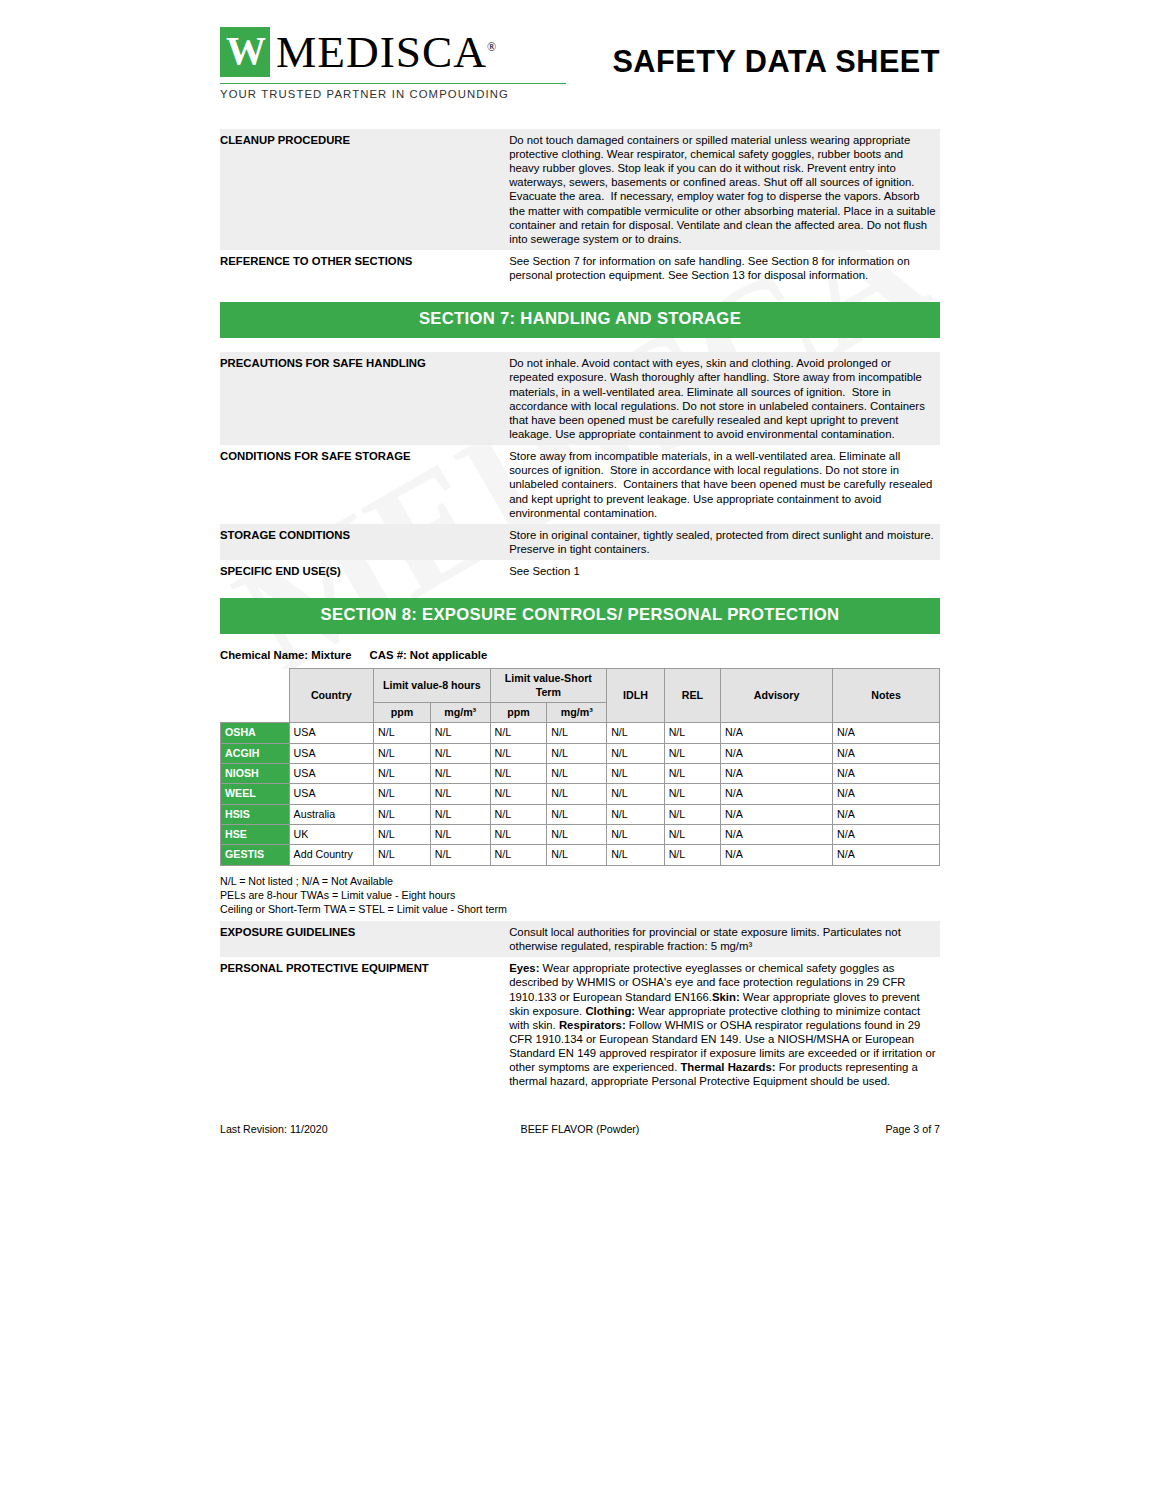MEDISCA
W MEDISCA®
Your trusted partner in compounding
SAFETY DATA SHEET
CLEANUP PROCEDURE
Do not touch damaged containers or spilled material unless wearing appropriate protective clothing. Wear respirator, chemical safety goggles, rubber boots and heavy rubber gloves. Stop leak if you can do it without risk. Prevent entry into waterways, sewers, basements or confined areas. Shut off all sources of ignition. Evacuate the area. If necessary, employ water fog to disperse the vapors. Absorb the matter with compatible vermiculite or other absorbing material. Place in a suitable container and retain for disposal. Ventilate and clean the affected area. Do not flush into sewerage system or to drains.
REFERENCE TO OTHER SECTIONS
See Section 7 for information on safe handling. See Section 8 for information on personal protection equipment. See Section 13 for disposal information.
SECTION 7: HANDLING AND STORAGE
PRECAUTIONS FOR SAFE HANDLING
Do not inhale. Avoid contact with eyes, skin and clothing. Avoid prolonged or repeated exposure. Wash thoroughly after handling. Store away from incompatible materials, in a well-ventilated area. Eliminate all sources of ignition. Store in accordance with local regulations. Do not store in unlabeled containers. Containers that have been opened must be carefully resealed and kept upright to prevent leakage. Use appropriate containment to avoid environmental contamination.
CONDITIONS FOR SAFE STORAGE
Store away from incompatible materials, in a well-ventilated area. Eliminate all sources of ignition. Store in accordance with local regulations. Do not store in unlabeled containers. Containers that have been opened must be carefully resealed and kept upright to prevent leakage. Use appropriate containment to avoid environmental contamination.
STORAGE CONDITIONS
Store in original container, tightly sealed, protected from direct sunlight and moisture.
Preserve in tight containers.
SPECIFIC END USE(S)
See Section 1
SECTION 8: EXPOSURE CONTROLS/ PERSONAL PROTECTION
Chemical Name: Mixture CAS #: Not applicable
| | Country | Limit value-8 hours | Limit value-Short Term | IDLH | REL | Advisory | Notes |
| --- | --- | --- | --- | --- | --- | --- | --- |
| ppm | mg/m³ | ppm | mg/m³ |
| OSHA | USA | N/L | N/L | N/L | N/L | N/L | N/L | N/A | N/A |
| ACGIH | USA | N/L | N/L | N/L | N/L | N/L | N/L | N/A | N/A |
| NIOSH | USA | N/L | N/L | N/L | N/L | N/L | N/L | N/A | N/A |
| WEEL | USA | N/L | N/L | N/L | N/L | N/L | N/L | N/A | N/A |
| HSIS | Australia | N/L | N/L | N/L | N/L | N/L | N/L | N/A | N/A |
| HSE | UK | N/L | N/L | N/L | N/L | N/L | N/L | N/A | N/A |
| GESTIS | Add Country | N/L | N/L | N/L | N/L | N/L | N/L | N/A | N/A |
N/L = Not listed ; N/A = Not Available
PELs are 8-hour TWAs = Limit value - Eight hours
Ceiling or Short-Term TWA = STEL = Limit value - Short term
EXPOSURE GUIDELINES
Consult local authorities for provincial or state exposure limits. Particulates not otherwise regulated, respirable fraction: 5 mg/m³
PERSONAL PROTECTIVE EQUIPMENT
Eyes: Wear appropriate protective eyeglasses or chemical safety goggles as described by WHMIS or OSHA's eye and face protection regulations in 29 CFR 1910.133 or European Standard EN166.Skin: Wear appropriate gloves to prevent skin exposure. Clothing: Wear appropriate protective clothing to minimize contact with skin. Respirators: Follow WHMIS or OSHA respirator regulations found in 29 CFR 1910.134 or European Standard EN 149. Use a NIOSH/MSHA or European Standard EN 149 approved respirator if exposure limits are exceeded or if irritation or other symptoms are experienced. Thermal Hazards: For products representing a thermal hazard, appropriate Personal Protective Equipment should be used.
Last Revision: 11/2020
BEEF FLAVOR (Powder)
Page 3 of 7